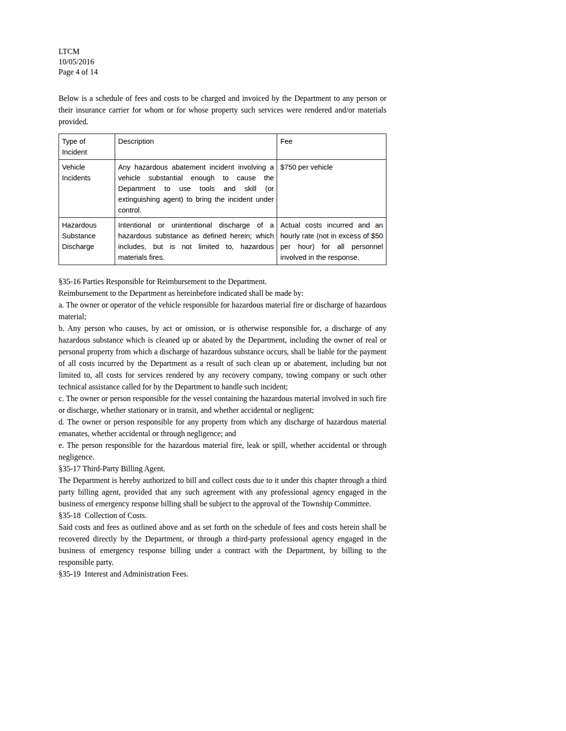LTCM
10/05/2016
Page 4 of 14
Below is a schedule of fees and costs to be charged and invoiced by the Department to any person or their insurance carrier for whom or for whose property such services were rendered and/or materials provided.
| Type of Incident | Description | Fee |
| --- | --- | --- |
| Vehicle Incidents | Any hazardous abatement incident involving a vehicle substantial enough to cause the Department to use tools and skill (or extinguishing agent) to bring the incident under control. | $750 per vehicle |
| Hazardous Substance Discharge | Intentional or unintentional discharge of a hazardous substance as defined herein; which includes, but is not limited to, hazardous materials fires. | Actual costs incurred and an hourly rate (not in excess of $50 per hour) for all personnel involved in the response. |
§35-16 Parties Responsible for Reimbursement to the Department.
Reimbursement to the Department as hereinbefore indicated shall be made by:
a. The owner or operator of the vehicle responsible for hazardous material fire or discharge of hazardous material;
b. Any person who causes, by act or omission, or is otherwise responsible for, a discharge of any hazardous substance which is cleaned up or abated by the Department, including the owner of real or personal property from which a discharge of hazardous substance occurs, shall be liable for the payment of all costs incurred by the Department as a result of such clean up or abatement, including but not limited to, all costs for services rendered by any recovery company, towing company or such other technical assistance called for by the Department to handle such incident;
c. The owner or person responsible for the vessel containing the hazardous material involved in such fire or discharge, whether stationary or in transit, and whether accidental or negligent;
d. The owner or person responsible for any property from which any discharge of hazardous material emanates, whether accidental or through negligence; and
e. The person responsible for the hazardous material fire, leak or spill, whether accidental or through negligence.
§35-17 Third-Party Billing Agent.
The Department is hereby authorized to bill and collect costs due to it under this chapter through a third party billing agent, provided that any such agreement with any professional agency engaged in the business of emergency response billing shall be subject to the approval of the Township Committee.
§35-18 Collection of Costs.
Said costs and fees as outlined above and as set forth on the schedule of fees and costs herein shall be recovered directly by the Department, or through a third-party professional agency engaged in the business of emergency response billing under a contract with the Department, by billing to the responsible party.
§35-19 Interest and Administration Fees.